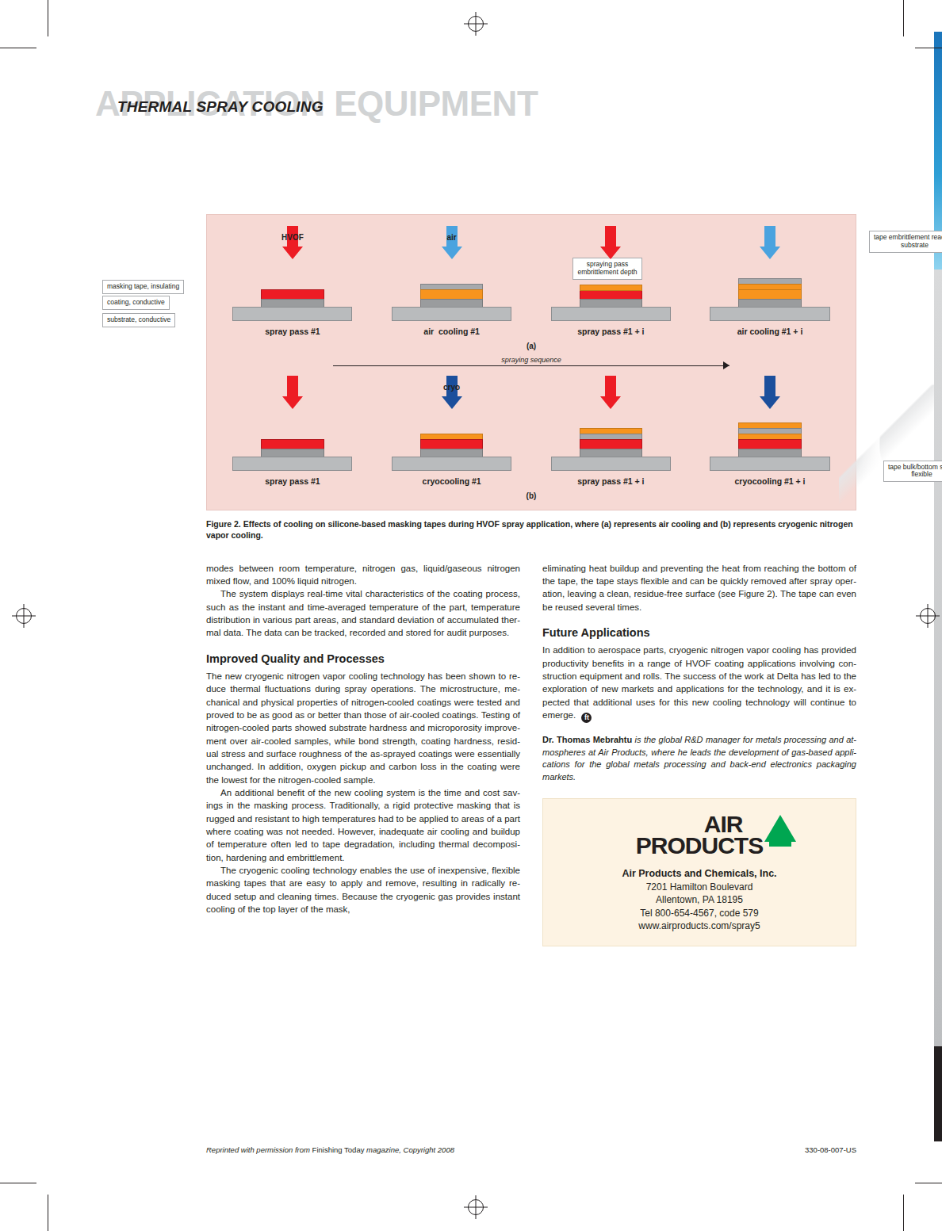APPLICATION EQUIPMENT
THERMAL SPRAY COOLING
HVOF
masking tape, insulating
coating, conductive
substrate, conductive
spray pass #1
air
spraying pass
embrittlement depth
air cooling #1
spray pass #1 + i
tape embrittlement reaches
substrate
air cooling #1 + i
(a)
spraying sequence
spray pass #1
cryo
cryocooling #1
spray pass #1 + i
tape bulk/bottom stays
flexible
cryocooling #1 + i
(b)
Figure 2. Effects of cooling on silicone-based masking tapes during HVOF spray application, where (a) represents air cooling and (b) represents cryogenic nitrogen vapor cooling.
modes between room temperature, nitrogen gas, liquid/gaseous nitrogen mixed flow, and 100% liquid nitrogen.
The system displays real-time vital characteristics of the coating process, such as the instant and time-averaged temperature of the part, temperature distribution in various part areas, and standard deviation of accumulated thermal data. The data can be tracked, recorded and stored for audit purposes.
Improved Quality and Processes
The new cryogenic nitrogen vapor cooling technology has been shown to reduce thermal fluctuations during spray operations. The microstructure, mechanical and physical properties of nitrogen-cooled coatings were tested and proved to be as good as or better than those of air-cooled coatings. Testing of nitrogen-cooled parts showed substrate hardness and microporosity improvement over air-cooled samples, while bond strength, coating hardness, residual stress and surface roughness of the as-sprayed coatings were essentially unchanged. In addition, oxygen pickup and carbon loss in the coating were the lowest for the nitrogen-cooled sample.
An additional benefit of the new cooling system is the time and cost savings in the masking process. Traditionally, a rigid protective masking that is rugged and resistant to high temperatures had to be applied to areas of a part where coating was not needed. However, inadequate air cooling and buildup of temperature often led to tape degradation, including thermal decomposition, hardening and embrittlement.
The cryogenic cooling technology enables the use of inexpensive, flexible masking tapes that are easy to apply and remove, resulting in radically reduced setup and cleaning times. Because the cryogenic gas provides instant cooling of the top layer of the mask,
eliminating heat buildup and preventing the heat from reaching the bottom of the tape, the tape stays flexible and can be quickly removed after spray operation, leaving a clean, residue-free surface (see Figure 2). The tape can even be reused several times.
Future Applications
In addition to aerospace parts, cryogenic nitrogen vapor cooling has provided productivity benefits in a range of HVOF coating applications involving construction equipment and rolls. The success of the work at Delta has led to the exploration of new markets and applications for the technology, and it is expected that additional uses for this new cooling technology will continue to emerge. ft
Dr. Thomas Mebrahtu is the global R&D manager for metals processing and atmospheres at Air Products, where he leads the development of gas-based applications for the global metals processing and back-end electronics packaging markets.
AIR
PRODUCTS
Air Products and Chemicals, Inc.
7201 Hamilton Boulevard
Allentown, PA 18195
Tel 800-654-4567, code 579
www.airproducts.com/spray5
Reprinted with permission from Finishing Today magazine, Copyright 2008
330-08-007-US